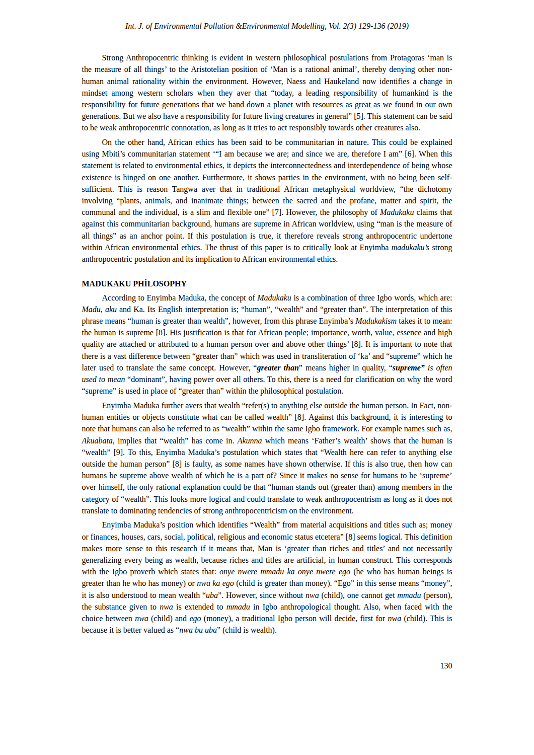Int. J. of Environmental Pollution &Environmental Modelling, Vol. 2(3) 129-136 (2019)
Strong Anthropocentric thinking is evident in western philosophical postulations from Protagoras ‘man is the measure of all things’ to the Aristotelian position of ‘Man is a rational animal’, thereby denying other non-human animal rationality within the environment. However, Naess and Haukeland now identifies a change in mindset among western scholars when they aver that “today, a leading responsibility of humankind is the responsibility for future generations that we hand down a planet with resources as great as we found in our own generations. But we also have a responsibility for future living creatures in general” [5]. This statement can be said to be weak anthropocentric connotation, as long as it tries to act responsibly towards other creatures also.
On the other hand, African ethics has been said to be communitarian in nature. This could be explained using Mbiti’s communitarian statement ‘“I am because we are; and since we are, therefore I am” [6]. When this statement is related to environmental ethics, it depicts the interconnectedness and interdependence of being whose existence is hinged on one another. Furthermore, it shows parties in the environment, with no being been self-sufficient. This is reason Tangwa aver that in traditional African metaphysical worldview, “the dichotomy involving “plants, animals, and inanimate things; between the sacred and the profane, matter and spirit, the communal and the individual, is a slim and flexible one” [7]. However, the philosophy of Madukaku claims that against this communitarian background, humans are supreme in African worldview, using “man is the measure of all things” as an anchor point. If this postulation is true, it therefore reveals strong anthropocentric undertone within African environmental ethics. The thrust of this paper is to critically look at Enyimba madukaku’s strong anthropocentric postulation and its implication to African environmental ethics.
Madukaku Phi̇losophy
According to Enyimba Maduka, the concept of Madukaku is a combination of three Igbo words, which are: Madu, aku and Ka. Its English interpretation is; “human”, “wealth” and “greater than”. The interpretation of this phrase means “human is greater than wealth”, however, from this phrase Enyimba’s Madukakism takes it to mean: the human is supreme [8]. His justification is that for African people; importance, worth, value, essence and high quality are attached or attributed to a human person over and above other things’ [8]. It is important to note that there is a vast difference between “greater than” which was used in transliteration of ‘ka’ and “supreme” which he later used to translate the same concept. However, “greater than” means higher in quality, “supreme” is often used to mean “dominant”, having power over all others. To this, there is a need for clarification on why the word “supreme” is used in place of “greater than” within the philosophical postulation.
Enyimba Maduka further avers that wealth “refer(s) to anything else outside the human person. In Fact, non-human entities or objects constitute what can be called wealth” [8]. Against this background, it is interesting to note that humans can also be referred to as “wealth” within the same Igbo framework. For example names such as, Akuabata, implies that “wealth” has come in. Akunna which means ‘Father’s wealth’ shows that the human is “wealth” [9]. To this, Enyimba Maduka’s postulation which states that “Wealth here can refer to anything else outside the human person” [8] is faulty, as some names have shown otherwise. If this is also true, then how can humans be supreme above wealth of which he is a part of? Since it makes no sense for humans to be ‘supreme’ over himself, the only rational explanation could be that “human stands out (greater than) among members in the category of “wealth”. This looks more logical and could translate to weak anthropocentrism as long as it does not translate to dominating tendencies of strong anthropocentricism on the environment.
Enyimba Maduka’s position which identifies “Wealth” from material acquisitions and titles such as; money or finances, houses, cars, social, political, religious and economic status etcetera” [8] seems logical. This definition makes more sense to this research if it means that, Man is ‘greater than riches and titles’ and not necessarily generalizing every being as wealth, because riches and titles are artificial, in human construct. This corresponds with the Igbo proverb which states that: onye nwere mmadu ka onye nwere ego (he who has human beings is greater than he who has money) or nwa ka ego (child is greater than money). “Ego” in this sense means “money”, it is also understood to mean wealth “uba”. However, since without nwa (child), one cannot get mmadu (person), the substance given to nwa is extended to mmadu in Igbo anthropological thought. Also, when faced with the choice between nwa (child) and ego (money), a traditional Igbo person will decide, first for nwa (child). This is because it is better valued as “nwa bu uba” (child is wealth).
130